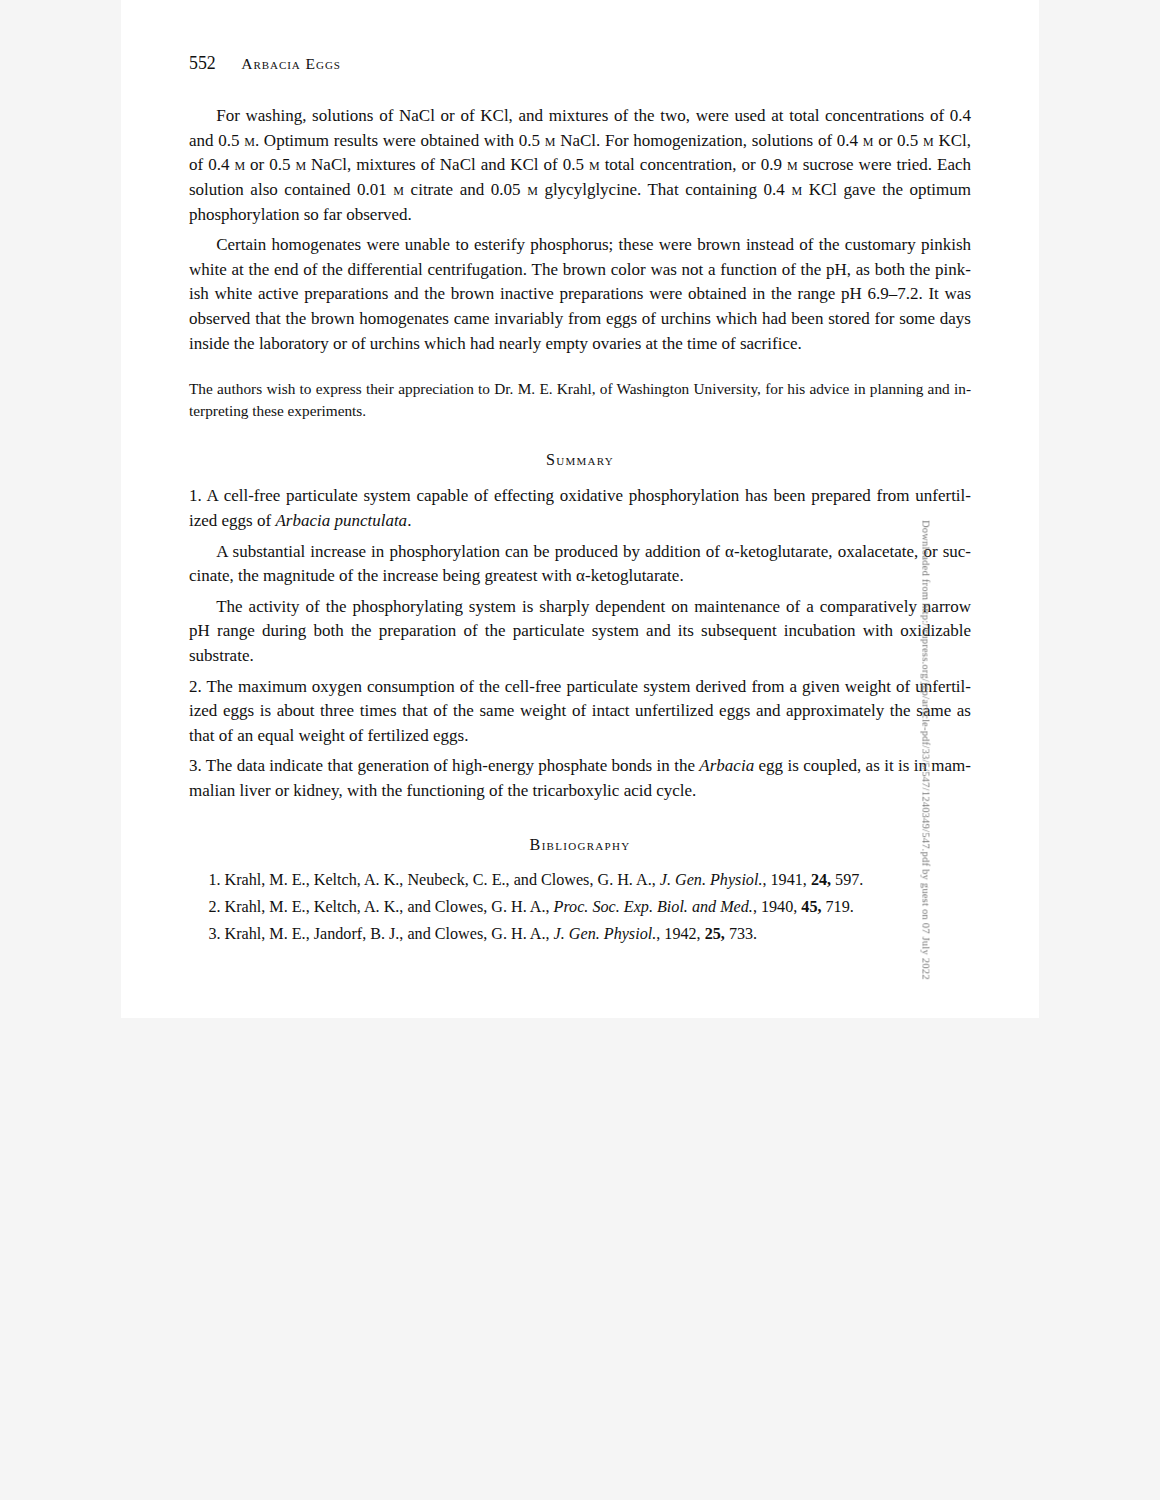Downloaded from http://rupress.org/jgp/article-pdf/33/5/547/1240349/547.pdf by guest on 07 July 2022
552 Arbacia Eggs
For washing, solutions of NaCl or of KCl, and mixtures of the two, were used at total concentrations of 0.4 and 0.5 m. Optimum results were obtained with 0.5 m NaCl. For homogenization, solutions of 0.4 m or 0.5 m KCl, of 0.4 m or 0.5 m NaCl, mixtures of NaCl and KCl of 0.5 m total concentration, or 0.9 m sucrose were tried. Each solution also contained 0.01 m citrate and 0.05 m glycylglycine. That containing 0.4 m KCl gave the optimum phosphorylation so far observed.
Certain homogenates were unable to esterify phosphorus; these were brown instead of the customary pinkish white at the end of the differential centrifugation. The brown color was not a function of the pH, as both the pinkish white active preparations and the brown inactive preparations were obtained in the range pH 6.9–7.2. It was observed that the brown homogenates came invariably from eggs of urchins which had been stored for some days inside the laboratory or of urchins which had nearly empty ovaries at the time of sacrifice.
The authors wish to express their appreciation to Dr. M. E. Krahl, of Washington University, for his advice in planning and interpreting these experiments.
Summary
1. A cell-free particulate system capable of effecting oxidative phosphorylation has been prepared from unfertilized eggs of Arbacia punctulata.
A substantial increase in phosphorylation can be produced by addition of α-ketoglutarate, oxalacetate, or succinate, the magnitude of the increase being greatest with α-ketoglutarate.
The activity of the phosphorylating system is sharply dependent on maintenance of a comparatively narrow pH range during both the preparation of the particulate system and its subsequent incubation with oxidizable substrate.
2. The maximum oxygen consumption of the cell-free particulate system derived from a given weight of unfertilized eggs is about three times that of the same weight of intact unfertilized eggs and approximately the same as that of an equal weight of fertilized eggs.
3. The data indicate that generation of high-energy phosphate bonds in the Arbacia egg is coupled, as it is in mammalian liver or kidney, with the functioning of the tricarboxylic acid cycle.
Bibliography
Krahl, M. E., Keltch, A. K., Neubeck, C. E., and Clowes, G. H. A., J. Gen. Physiol., 1941, 24, 597.
Krahl, M. E., Keltch, A. K., and Clowes, G. H. A., Proc. Soc. Exp. Biol. and Med., 1940, 45, 719.
Krahl, M. E., Jandorf, B. J., and Clowes, G. H. A., J. Gen. Physiol., 1942, 25, 733.